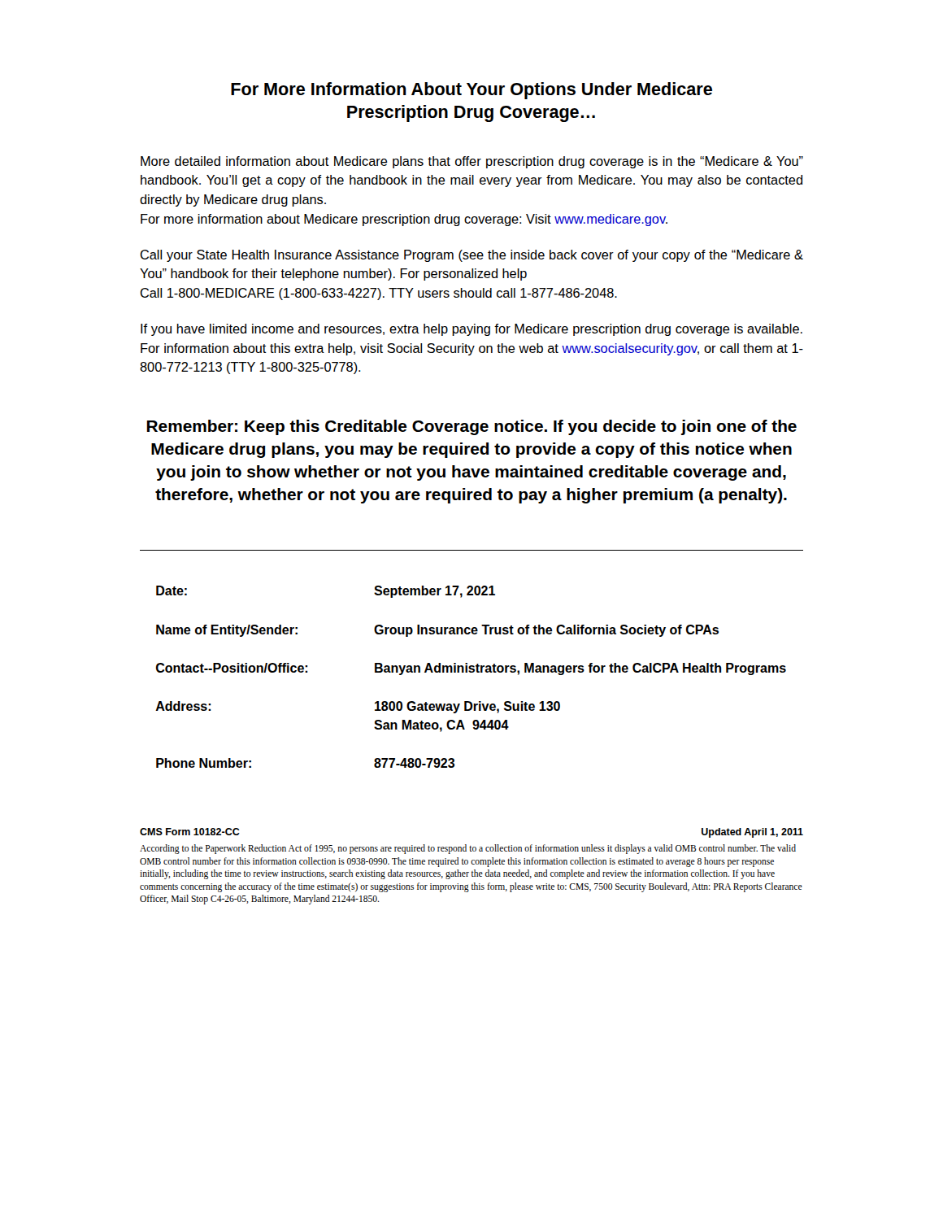For More Information About Your Options Under Medicare
Prescription Drug Coverage…
More detailed information about Medicare plans that offer prescription drug coverage is in the “Medicare & You” handbook. You’ll get a copy of the handbook in the mail every year from Medicare. You may also be contacted directly by Medicare drug plans.
For more information about Medicare prescription drug coverage: Visit www.medicare.gov.
Call your State Health Insurance Assistance Program (see the inside back cover of your copy of the “Medicare & You” handbook for their telephone number). For personalized help
Call 1-800-MEDICARE (1-800-633-4227). TTY users should call 1-877-486-2048.
If you have limited income and resources, extra help paying for Medicare prescription drug coverage is available. For information about this extra help, visit Social Security on the web at www.socialsecurity.gov, or call them at 1-800-772-1213 (TTY 1-800-325-0778).
Remember: Keep this Creditable Coverage notice. If you decide to join one of the Medicare drug plans, you may be required to provide a copy of this notice when you join to show whether or not you have maintained creditable coverage and, therefore, whether or not you are required to pay a higher premium (a penalty).
| Date: | September 17, 2021 |
| Name of Entity/Sender: | Group Insurance Trust of the California Society of CPAs |
| Contact--Position/Office: | Banyan Administrators, Managers for the CalCPA Health Programs |
| Address: | 1800 Gateway Drive, Suite 130 San Mateo, CA 94404 |
| Phone Number: | 877-480-7923 |
CMS Form 10182-CC Updated April 1, 2011
According to the Paperwork Reduction Act of 1995, no persons are required to respond to a collection of information unless it displays a valid OMB control number. The valid OMB control number for this information collection is 0938-0990. The time required to complete this information collection is estimated to average 8 hours per response initially, including the time to review instructions, search existing data resources, gather the data needed, and complete and review the information collection. If you have comments concerning the accuracy of the time estimate(s) or suggestions for improving this form, please write to: CMS, 7500 Security Boulevard, Attn: PRA Reports Clearance Officer, Mail Stop C4-26-05, Baltimore, Maryland 21244-1850.